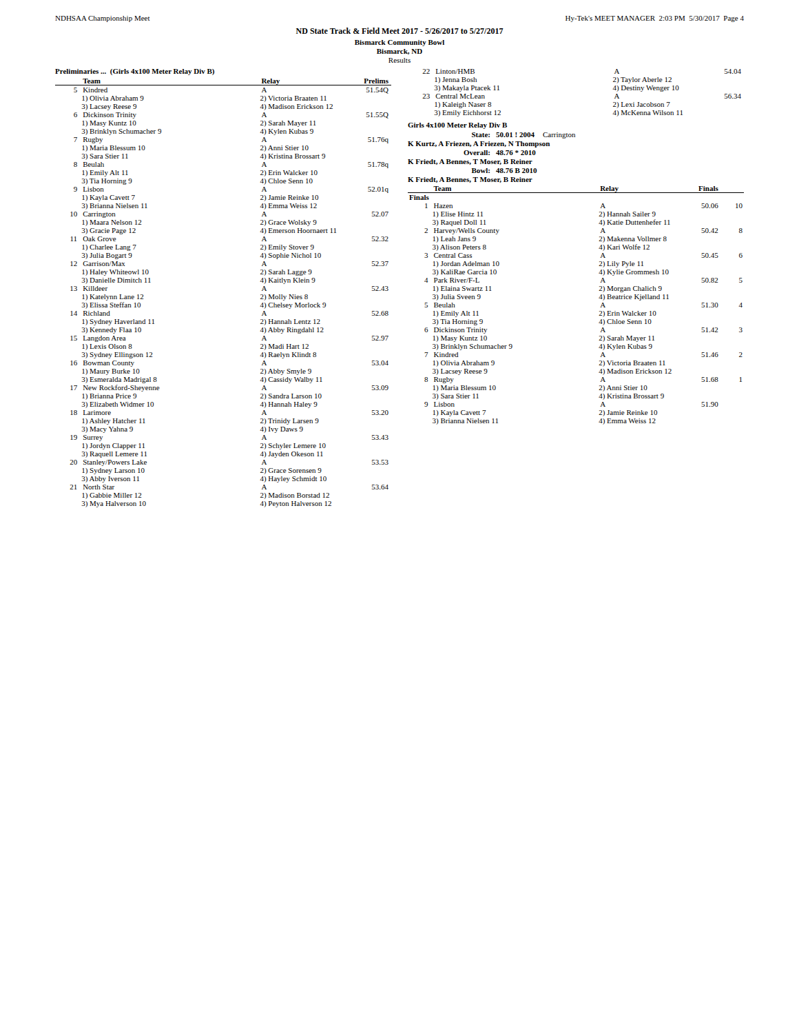NDHSAA Championship Meet Hy-Tek's MEET MANAGER 2:03 PM 5/30/2017 Page 4
ND State Track & Field Meet 2017 - 5/26/2017 to 5/27/2017
Bismarck Community Bowl
Bismarck, ND
Results
Preliminaries ... (Girls 4x100 Meter Relay Div B)
| | Team | Relay | Prelims |
| --- | --- | --- | --- |
| 5 | Kindred | A | 51.54Q |
| | 1) Olivia Abraham 9 | 2) Victoria Braaten 11 |
| | 3) Lacsey Reese 9 | 4) Madison Erickson 12 |
| 6 | Dickinson Trinity | A | 51.55Q |
| | 1) Masy Kuntz 10 | 2) Sarah Mayer 11 |
| | 3) Brinklyn Schumacher 9 | 4) Kylen Kubas 9 |
| 7 | Rugby | A | 51.76q |
| | 1) Maria Blessum 10 | 2) Anni Stier 10 |
| | 3) Sara Stier 11 | 4) Kristina Brossart 9 |
| 8 | Beulah | A | 51.78q |
| | 1) Emily Alt 11 | 2) Erin Walcker 10 |
| | 3) Tia Horning 9 | 4) Chloe Senn 10 |
| 9 | Lisbon | A | 52.01q |
| | 1) Kayla Cavett 7 | 2) Jamie Reinke 10 |
| | 3) Brianna Nielsen 11 | 4) Emma Weiss 12 |
| 10 | Carrington | A | 52.07 |
| | 1) Maara Nelson 12 | 2) Grace Wolsky 9 |
| | 3) Gracie Page 12 | 4) Emerson Hoornaert 11 |
| 11 | Oak Grove | A | 52.32 |
| | 1) Charlee Lang 7 | 2) Emily Stover 9 |
| | 3) Julia Bogart 9 | 4) Sophie Nichol 10 |
| 12 | Garrison/Max | A | 52.37 |
| | 1) Haley Whiteowl 10 | 2) Sarah Lagge 9 |
| | 3) Danielle Dimitch 11 | 4) Kaitlyn Klein 9 |
| 13 | Killdeer | A | 52.43 |
| | 1) Katelynn Lane 12 | 2) Molly Nies 8 |
| | 3) Elissa Steffan 10 | 4) Chelsey Morlock 9 |
| 14 | Richland | A | 52.68 |
| | 1) Sydney Haverland 11 | 2) Hannah Lentz 12 |
| | 3) Kennedy Flaa 10 | 4) Abby Ringdahl 12 |
| 15 | Langdon Area | A | 52.97 |
| | 1) Lexis Olson 8 | 2) Madi Hart 12 |
| | 3) Sydney Ellingson 12 | 4) Raelyn Klindt 8 |
| 16 | Bowman County | A | 53.04 |
| | 1) Maury Burke 10 | 2) Abby Smyle 9 |
| | 3) Esmeralda Madrigal 8 | 4) Cassidy Walby 11 |
| 17 | New Rockford-Sheyenne | A | 53.09 |
| | 1) Brianna Price 9 | 2) Sandra Larson 10 |
| | 3) Elizabeth Widmer 10 | 4) Hannah Haley 9 |
| 18 | Larimore | A | 53.20 |
| | 1) Ashley Hatcher 11 | 2) Trinidy Larsen 9 |
| | 3) Macy Yahna 9 | 4) Ivy Daws 9 |
| 19 | Surrey | A | 53.43 |
| | 1) Jordyn Clapper 11 | 2) Schyler Lemere 10 |
| | 3) Raquell Lemere 11 | 4) Jayden Okeson 11 |
| 20 | Stanley/Powers Lake | A | 53.53 |
| | 1) Sydney Larson 10 | 2) Grace Sorensen 9 |
| | 3) Abby Iverson 11 | 4) Hayley Schmidt 10 |
| 21 | North Star | A | 53.64 |
| | 1) Gabbie Miller 12 | 2) Madison Borstad 12 |
| | 3) Mya Halverson 10 | 4) Peyton Halverson 12 |
| 22 | Linton/HMB | A | 54.04 |
| | 1) Jenna Bosh | 2) Taylor Aberle 12 |
| | 3) Makayla Ptacek 11 | 4) Destiny Wenger 10 |
| 23 | Central McLean | A | 56.34 |
| | 1) Kaleigh Naser 8 | 2) Lexi Jacobson 7 |
| | 3) Emily Eichhorst 12 | 4) McKenna Wilson 11 |
Girls 4x100 Meter Relay Div B
State: 50.01 ! 2004 Carrington
K Kurtz, A Friezen, A Friezen, N Thompson
Overall: 48.76 * 2010
K Friedt, A Bennes, T Moser, B Reiner
Bowl: 48.76 B 2010
K Friedt, A Bennes, T Moser, B Reiner
| | Team | Relay | Finals | |
| --- | --- | --- | --- | --- |
| Finals |
| 1 | Hazen | A | 50.06 | 10 |
| | 1) Elise Hintz 11 | 2) Hannah Sailer 9 |
| | 3) Raquel Doll 11 | 4) Katie Duttenhefer 11 |
| 2 | Harvey/Wells County | A | 50.42 | 8 |
| | 1) Leah Jans 9 | 2) Makenna Vollmer 8 |
| | 3) Alison Peters 8 | 4) Kari Wolfe 12 |
| 3 | Central Cass | A | 50.45 | 6 |
| | 1) Jordan Adelman 10 | 2) Lily Pyle 11 |
| | 3) KaliRae Garcia 10 | 4) Kylie Grommesh 10 |
| 4 | Park River/F-L | A | 50.82 | 5 |
| | 1) Elaina Swartz 11 | 2) Morgan Chalich 9 |
| | 3) Julia Sveen 9 | 4) Beatrice Kjelland 11 |
| 5 | Beulah | A | 51.30 | 4 |
| | 1) Emily Alt 11 | 2) Erin Walcker 10 |
| | 3) Tia Horning 9 | 4) Chloe Senn 10 |
| 6 | Dickinson Trinity | A | 51.42 | 3 |
| | 1) Masy Kuntz 10 | 2) Sarah Mayer 11 |
| | 3) Brinklyn Schumacher 9 | 4) Kylen Kubas 9 |
| 7 | Kindred | A | 51.46 | 2 |
| | 1) Olivia Abraham 9 | 2) Victoria Braaten 11 |
| | 3) Lacsey Reese 9 | 4) Madison Erickson 12 |
| 8 | Rugby | A | 51.68 | 1 |
| | 1) Maria Blessum 10 | 2) Anni Stier 10 |
| | 3) Sara Stier 11 | 4) Kristina Brossart 9 |
| 9 | Lisbon | A | 51.90 | |
| | 1) Kayla Cavett 7 | 2) Jamie Reinke 10 |
| | 3) Brianna Nielsen 11 | 4) Emma Weiss 12 |